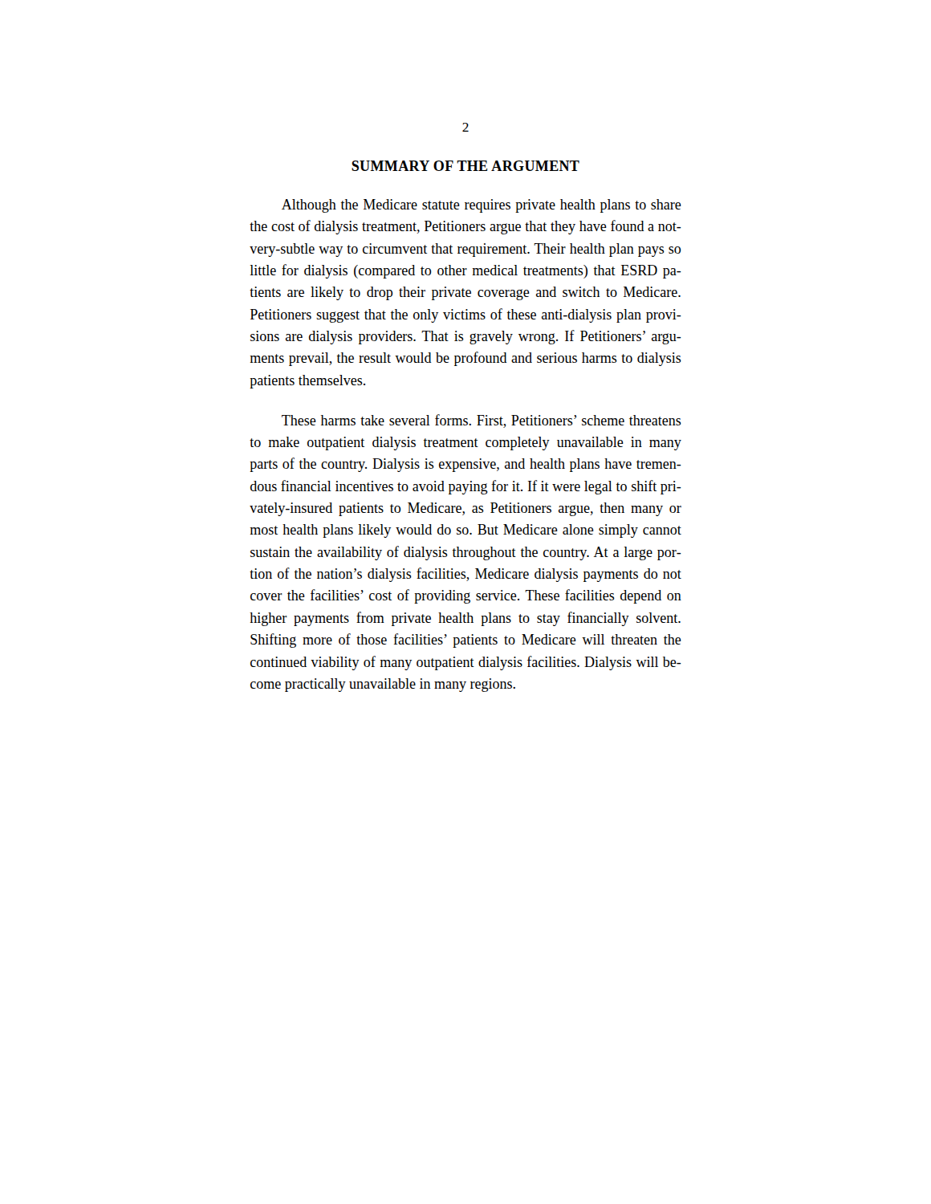2
SUMMARY OF THE ARGUMENT
Although the Medicare statute requires private health plans to share the cost of dialysis treatment, Petitioners argue that they have found a not-very-subtle way to circumvent that requirement. Their health plan pays so little for dialysis (compared to other medical treatments) that ESRD patients are likely to drop their private coverage and switch to Medicare. Petitioners suggest that the only victims of these anti-dialysis plan provisions are dialysis providers. That is gravely wrong. If Petitioners’ arguments prevail, the result would be profound and serious harms to dialysis patients themselves.
These harms take several forms. First, Petitioners’ scheme threatens to make outpatient dialysis treatment completely unavailable in many parts of the country. Dialysis is expensive, and health plans have tremendous financial incentives to avoid paying for it. If it were legal to shift privately-insured patients to Medicare, as Petitioners argue, then many or most health plans likely would do so. But Medicare alone simply cannot sustain the availability of dialysis throughout the country. At a large portion of the nation’s dialysis facilities, Medicare dialysis payments do not cover the facilities’ cost of providing service. These facilities depend on higher payments from private health plans to stay financially solvent. Shifting more of those facilities’ patients to Medicare will threaten the continued viability of many outpatient dialysis facilities. Dialysis will become practically unavailable in many regions.